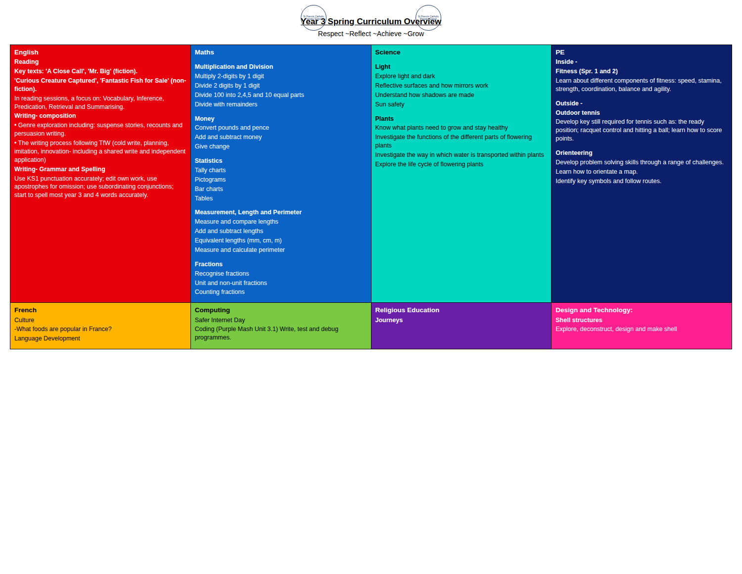St Francis Catholic Primary School
St Francis Catholic Primary School
Year 3 Spring Curriculum Overview
Respect ~Reflect ~Achieve ~Grow
| English Reading Key texts: 'A Close Call', 'Mr. Big' (fiction). 'Curious Creature Captured', 'Fantastic Fish for Sale' (non-fiction). In reading sessions, a focus on: Vocabulary, Inference, Predication, Retrieval and Summarising. Writing- composition • Genre exploration including: suspense stories, recounts and persuasion writing. • The writing process following TfW (cold write, planning, imitation, innovation- including a shared write and independent application) Writing- Grammar and Spelling Use KS1 punctuation accurately; edit own work, use apostrophes for omission; use subordinating conjunctions; start to spell most year 3 and 4 words accurately. | Maths Multiplication and Division Multiply 2-digits by 1 digit Divide 2 digits by 1 digit Divide 100 into 2,4,5 and 10 equal parts Divide with remainders Money Convert pounds and pence Add and subtract money Give change Statistics Tally charts Pictograms Bar charts Tables Measurement, Length and Perimeter Measure and compare lengths Add and subtract lengths Equivalent lengths (mm, cm, m) Measure and calculate perimeter Fractions Recognise fractions Unit and non-unit fractions Counting fractions | Science Light Explore light and dark Reflective surfaces and how mirrors work Understand how shadows are made Sun safety Plants Know what plants need to grow and stay healthy Investigate the functions of the different parts of flowering plants Investigate the way in which water is transported within plants Explore the life cycle of flowering plants | PE Inside - Fitness (Spr. 1 and 2) Learn about different components of fitness: speed, stamina, strength, coordination, balance and agility. Outside - Outdoor tennis Develop key still required for tennis such as: the ready position; racquet control and hitting a ball; learn how to score points. Orienteering Develop problem solving skills through a range of challenges. Learn how to orientate a map. Identify key symbols and follow routes. |
| French Culture -What foods are popular in France? Language Development | Computing Safer Internet Day Coding (Purple Mash Unit 3.1) Write, test and debug programmes. | Religious Education Journeys | Design and Technology: Shell structures Explore, deconstruct, design and make shell |